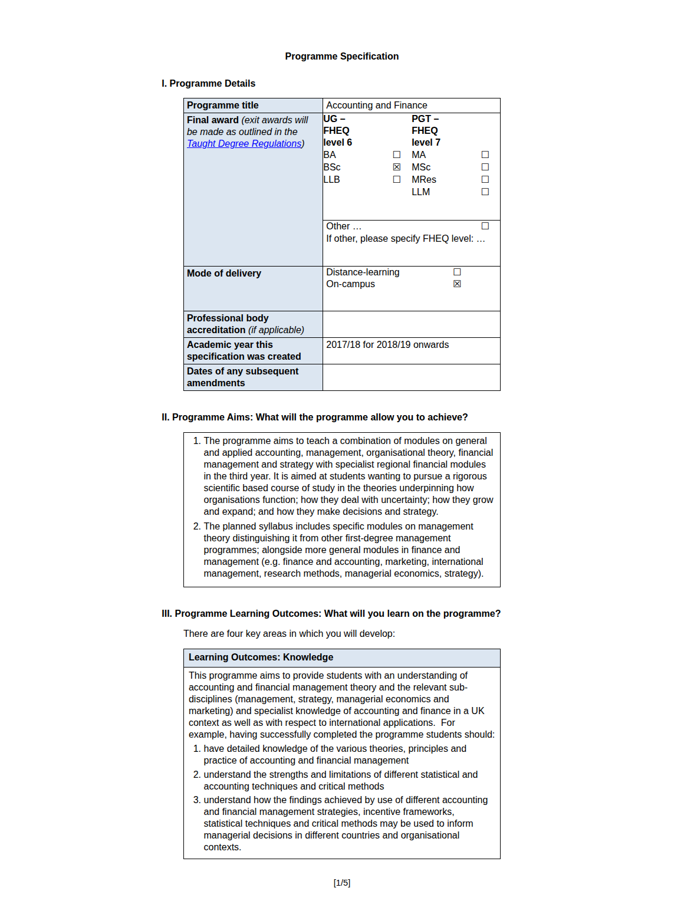Programme Specification
I. Programme Details
| Programme title | Accounting and Finance |
| Final award (exit awards will be made as outlined in the Taught Degree Regulations ) | / UG – FHEQ level 6 / / PGT – FHEQ level 7 / / / BA / ☐ / MA / ☐ / / BSc / ☒ / MSc / ☐ / / LLB / ☐ / MRes / ☐ / / / / LLM / ☐ / |
| / Other … / ☐ / / If other, please specify FHEQ level: … / |
| Mode of delivery | / Distance-learning / ☐ / / On-campus / ☒ / |
| Professional body accreditation (if applicable) | |
| Academic year this specification was created | 2017/18 for 2018/19 onwards |
| Dates of any subsequent amendments | |
II. Programme Aims: What will the programme allow you to achieve?
| The programme aims to teach a combination of modules on general and applied accounting, management, organisational theory, financial management and strategy with specialist regional financial modules in the third year. It is aimed at students wanting to pursue a rigorous scientific based course of study in the theories underpinning how organisations function; how they deal with uncertainty; how they grow and expand; and how they make decisions and strategy. The planned syllabus includes specific modules on management theory distinguishing it from other first-degree management programmes; alongside more general modules in finance and management (e.g. finance and accounting, marketing, international management, research methods, managerial economics, strategy). |
III. Programme Learning Outcomes: What will you learn on the programme?
There are four key areas in which you will develop:
| Learning Outcomes: Knowledge |
| This programme aims to provide students with an understanding of accounting and financial management theory and the relevant sub-disciplines (management, strategy, managerial economics and marketing) and specialist knowledge of accounting and finance in a UK context as well as with respect to international applications. For example, having successfully completed the programme students should: have detailed knowledge of the various theories, principles and practice of accounting and financial management understand the strengths and limitations of different statistical and accounting techniques and critical methods understand how the findings achieved by use of different accounting and financial management strategies, incentive frameworks, statistical techniques and critical methods may be used to inform managerial decisions in different countries and organisational contexts. |
[1/5]